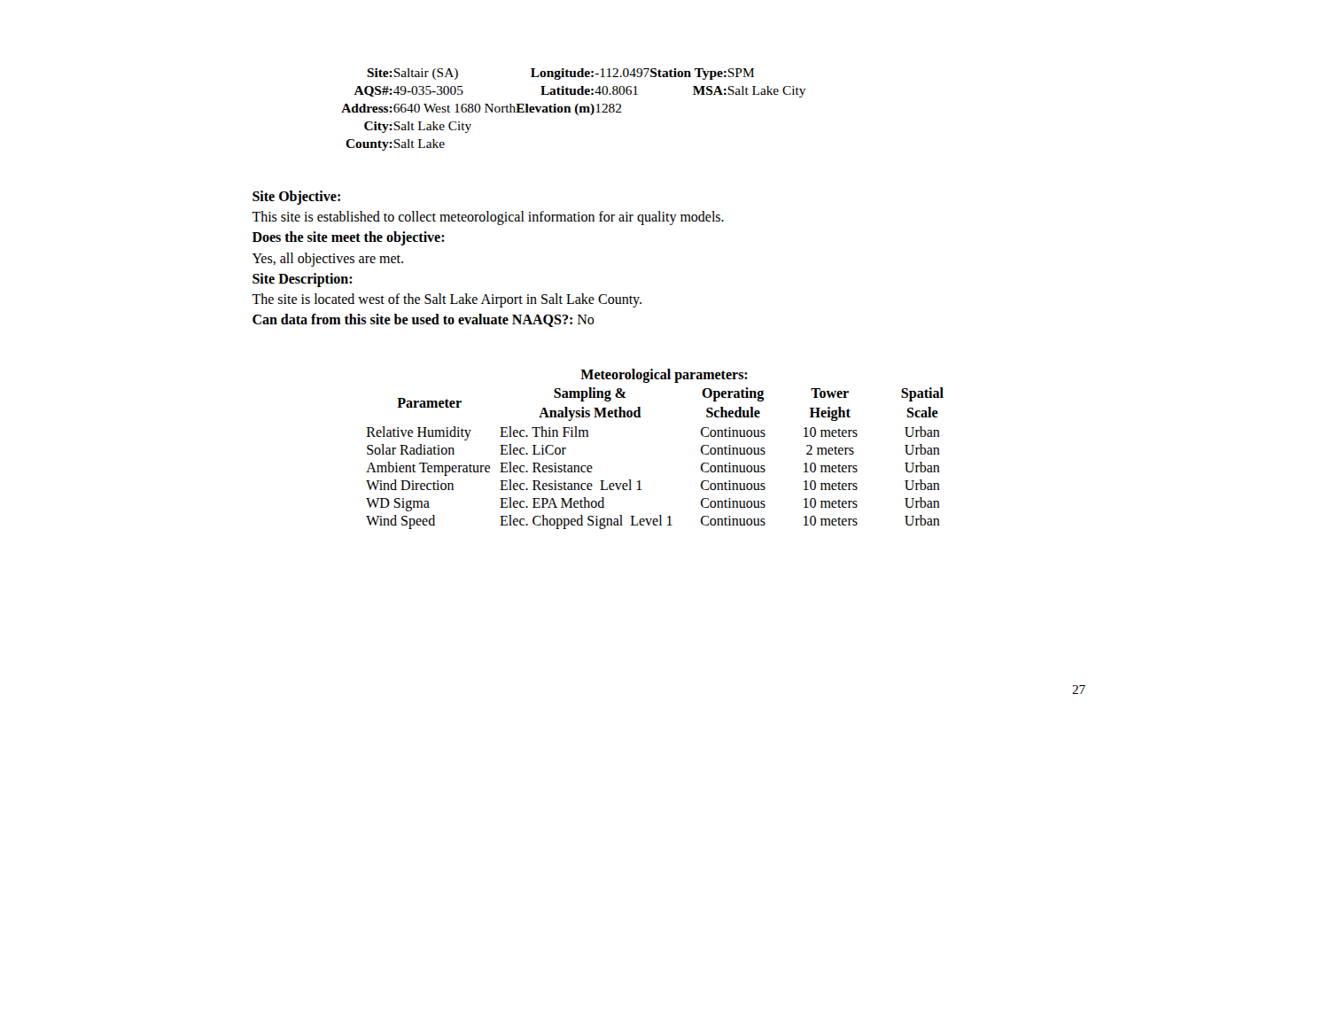| Site: | Saltair (SA) | Longitude: | -112.0497 | Station Type: | SPM |
| AQS#: | 49-035-3005 | Latitude: | 40.8061 | MSA: | Salt Lake City |
| Address: | 6640 West 1680 North | Elevation (m) | 1282 | | |
| City: | Salt Lake City | | | | |
| County: | Salt Lake | | | | |
Site Objective:
This site is established to collect meteorological information for air quality models.
Does the site meet the objective:
Yes, all objectives are met.
Site Description:
The site is located west of the Salt Lake Airport in Salt Lake County.
Can data from this site be used to evaluate NAAQS?: No
Meteorological parameters:
| Parameter | Sampling & | Operating | Tower | Spatial |
| --- | --- | --- | --- | --- |
| Analysis Method | Schedule | Height | Scale |
| Relative Humidity | Elec. Thin Film | Continuous | 10 meters | Urban |
| Solar Radiation | Elec. LiCor | Continuous | 2 meters | Urban |
| Ambient Temperature | Elec. Resistance | Continuous | 10 meters | Urban |
| Wind Direction | Elec. Resistance Level 1 | Continuous | 10 meters | Urban |
| WD Sigma | Elec. EPA Method | Continuous | 10 meters | Urban |
| Wind Speed | Elec. Chopped Signal Level 1 | Continuous | 10 meters | Urban |
27